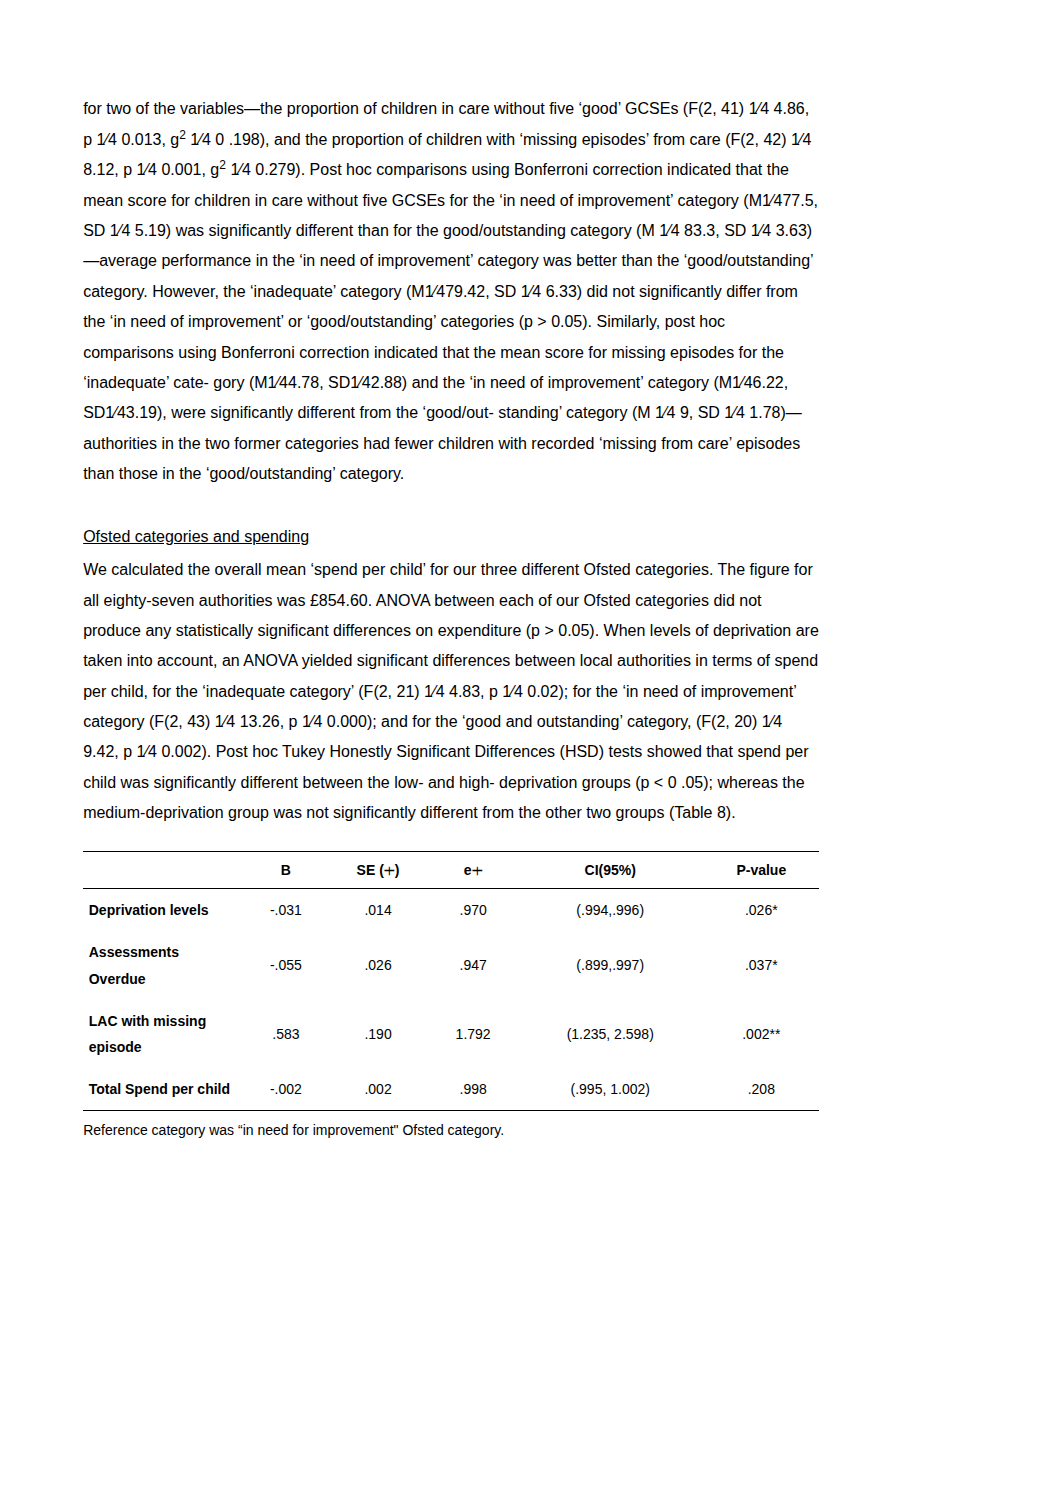for two of the variables—the proportion of children in care without five ‘good’ GCSEs (F(2, 41) 1⁄4 4.86, p 1⁄4 0.013, g2 1⁄4 0 .198), and the proportion of children with ‘missing episodes’ from care (F(2, 42) 1⁄4 8.12, p 1⁄4 0.001, g2 1⁄4 0.279). Post hoc comparisons using Bonferroni correction indicated that the mean score for children in care without five GCSEs for the ‘in need of improvement’ category (M1⁄477.5, SD 1⁄4 5.19) was significantly different than for the good/outstanding category (M 1⁄4 83.3, SD 1⁄4 3.63)—average performance in the ‘in need of improvement’ category was better than the ‘good/outstanding’ category. However, the ‘inadequate’ category (M1⁄479.42, SD 1⁄4 6.33) did not significantly differ from the ‘in need of improvement’ or ‘good/outstanding’ categories (p > 0.05). Similarly, post hoc comparisons using Bonferroni correction indicated that the mean score for missing episodes for the ‘inadequate’ cate- gory (M1⁄44.78, SD1⁄42.88) and the ‘in need of improvement’ category (M1⁄46.22, SD1⁄43.19), were significantly different from the ‘good/out- standing’ category (M 1⁄4 9, SD 1⁄4 1.78)—authorities in the two former categories had fewer children with recorded ‘missing from care’ episodes than those in the ‘good/outstanding’ category.
Ofsted categories and spending
We calculated the overall mean ‘spend per child’ for our three different Ofsted categories. The figure for all eighty-seven authorities was £854.60. ANOVA between each of our Ofsted categories did not produce any statistically significant differences on expenditure (p > 0.05). When levels of deprivation are taken into account, an ANOVA yielded significant differences between local authorities in terms of spend per child, for the ‘inadequate category’ (F(2, 21) 1⁄4 4.83, p 1⁄4 0.02); for the ‘in need of improvement’ category (F(2, 43) 1⁄4 13.26, p 1⁄4 0.000); and for the ‘good and outstanding’ category, (F(2, 20) 1⁄4 9.42, p 1⁄4 0.002). Post hoc Tukey Honestly Significant Differences (HSD) tests showed that spend per child was significantly different between the low- and high- deprivation groups (p < 0 .05); whereas the medium-deprivation group was not significantly different from the other two groups (Table 8).
| | B | SE (🞡) | e🞡 | CI(95%) | P-value |
| --- | --- | --- | --- | --- | --- |
| Deprivation levels | -.031 | .014 | .970 | (.994,.996) | .026* |
| Assessments Overdue | -.055 | .026 | .947 | (.899,.997) | .037* |
| LAC with missing episode | .583 | .190 | 1.792 | (1.235, 2.598) | .002** |
| Total Spend per child | -.002 | .002 | .998 | (.995, 1.002) | .208 |
Reference category was “in need for improvement" Ofsted category.